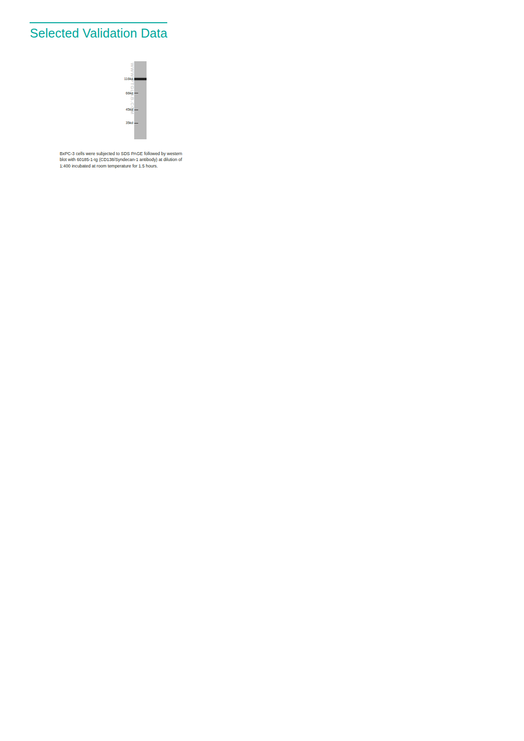Selected Validation Data
WWW.PTGLAB.COM
116kd
66kd
45kd
35kd
BxPC-3 cells were subjected to SDS PAGE followed by western blot with 60185-1-Ig (CD138/Syndecan-1 antibody) at dilution of 1:400 incubated at room temperature for 1.5 hours.